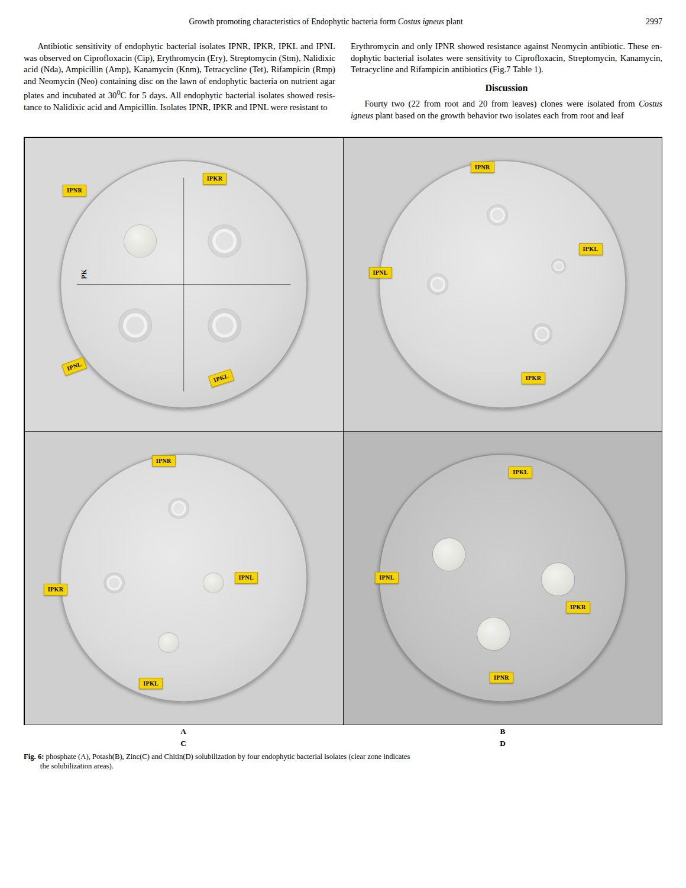Growth promoting characteristics of Endophytic bacteria form Costus igneus plant
2997
Antibiotic sensitivity of endophytic bacterial isolates IPNR, IPKR, IPKL and IPNL was observed on Ciprofloxacin (Cip), Erythromycin (Ery), Streptomycin (Stm), Nalidixic acid (Nda), Ampicillin (Amp), Kanamycin (Knm), Tetracycline (Tet), Rifampicin (Rmp) and Neomycin (Neo) containing disc on the lawn of endophytic bacteria on nutrient agar plates and incubated at 300C for 5 days. All endophytic bacterial isolates showed resistance to Nalidixic acid and Ampicillin. Isolates IPNR, IPKR and IPNL were resistant to
Erythromycin and only IPNR showed resistance against Neomycin antibiotic. These endophytic bacterial isolates were sensitivity to Ciprofloxacin, Streptomycin, Kanamycin, Tetracycline and Rifampicin antibiotics (Fig.7 Table 1).
Discussion
Fourty two (22 from root and 20 from leaves) clones were isolated from Costus igneus plant based on the growth behavior two isolates each from root and leaf
PK
IPNR
IPKR
IPNL
IPKL
IPNR
IPKL
IPNL
IPKR
IPNR
IPKR
IPNL
IPKL
IPKL
IPNL
IPKR
IPNR
A
B
C
D
Fig. 6: phosphate (A), Potash(B), Zinc(C) and Chitin(D) solubilization by four endophytic bacterial isolates (clear zone indicates the solubilization areas).